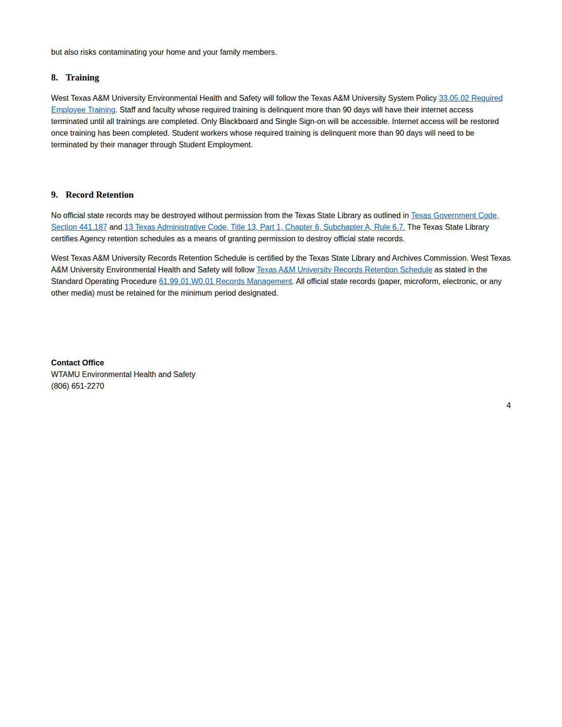but also risks contaminating your home and your family members.
8. Training
West Texas A&M University Environmental Health and Safety will follow the Texas A&M University System Policy 33.05.02 Required Employee Training. Staff and faculty whose required training is delinquent more than 90 days will have their internet access terminated until all trainings are completed. Only Blackboard and Single Sign-on will be accessible. Internet access will be restored once training has been completed. Student workers whose required training is delinquent more than 90 days will need to be terminated by their manager through Student Employment.
9. Record Retention
No official state records may be destroyed without permission from the Texas State Library as outlined in Texas Government Code, Section 441.187 and 13 Texas Administrative Code, Title 13, Part 1, Chapter 6, Subchapter A, Rule 6.7. The Texas State Library certifies Agency retention schedules as a means of granting permission to destroy official state records.
West Texas A&M University Records Retention Schedule is certified by the Texas State Library and Archives Commission. West Texas A&M University Environmental Health and Safety will follow Texas A&M University Records Retention Schedule as stated in the Standard Operating Procedure 61.99.01.W0.01 Records Management. All official state records (paper, microform, electronic, or any other media) must be retained for the minimum period designated.
Contact Office
WTAMU Environmental Health and Safety
(806) 651-2270
4